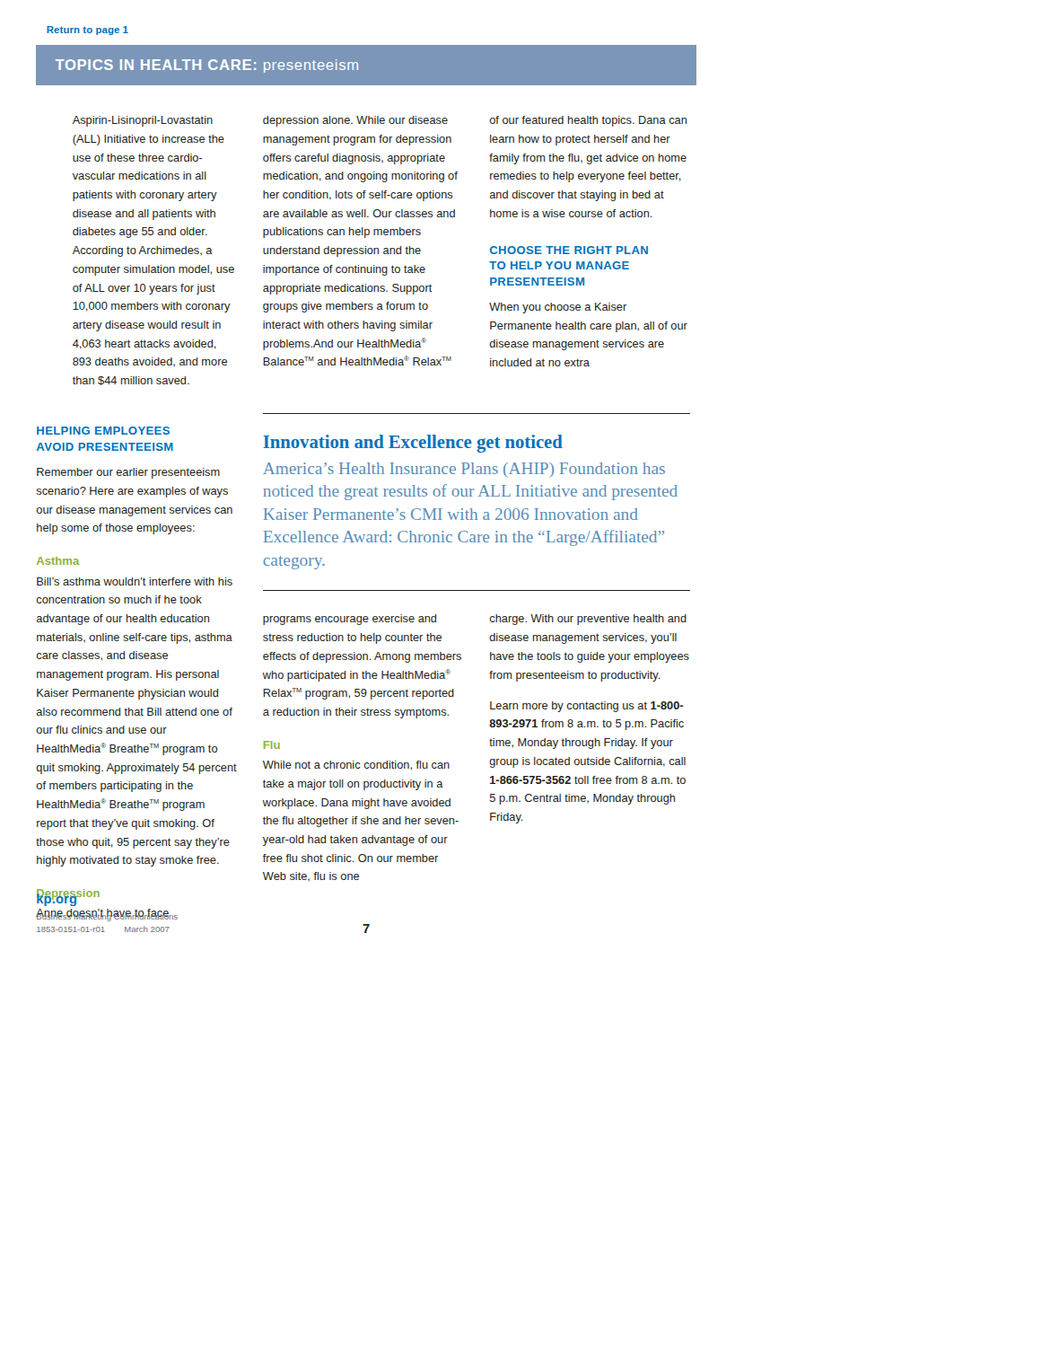Return to page 1
Topics in Health Care: presenteeism
Aspirin-Lisinopril-Lovastatin (ALL) Initiative to increase the use of these three cardio-vascular medications in all patients with coronary artery disease and all patients with diabetes age 55 and older. According to Archimedes, a computer simulation model, use of ALL over 10 years for just 10,000 members with coronary artery disease would result in 4,063 heart attacks avoided, 893 deaths avoided, and more than $44 million saved.
depression alone. While our disease management program for depression offers careful diagnosis, appropriate medication, and ongoing monitoring of her condition, lots of self-care options are available as well. Our classes and publications can help members understand depression and the importance of continuing to take appropriate medications. Support groups give members a forum to interact with others having similar problems.And our HealthMedia® BalanceTM and HealthMedia® RelaxTM
of our featured health topics. Dana can learn how to protect herself and her family from the flu, get advice on home remedies to help everyone feel better, and discover that staying in bed at home is a wise course of action.
Choose the right plan
to help you manage
presenteeism
When you choose a Kaiser Permanente health care plan, all of our disease management services are included at no extra
Helping employees
avoid presenteeism
Remember our earlier presenteeism scenario? Here are examples of ways our disease management services can help some of those employees:
Asthma
Bill’s asthma wouldn’t interfere with his concentration so much if he took advantage of our health education materials, online self-care tips, asthma care classes, and disease management program. His personal Kaiser Permanente physician would also recommend that Bill attend one of our flu clinics and use our HealthMedia® BreatheTM program to quit smoking. Approximately 54 percent of members participating in the HealthMedia® BreatheTM program report that they’ve quit smoking. Of those who quit, 95 percent say they’re highly motivated to stay smoke free.
Depression
Anne doesn’t have to face
Innovation and Excellence get noticed
America’s Health Insurance Plans (AHIP) Foundation has noticed the great results of our ALL Initiative and presented Kaiser Permanente’s CMI with a 2006 Innovation and Excellence Award: Chronic Care in the “Large/Affiliated” category.
programs encourage exercise and stress reduction to help counter the effects of depression. Among members who participated in the HealthMedia® RelaxTM program, 59 percent reported a reduction in their stress symptoms.
Flu
While not a chronic condition, flu can take a major toll on productivity in a workplace. Dana might have avoided the flu altogether if she and her seven-year-old had taken advantage of our free flu shot clinic. On our member Web site, flu is one
charge. With our preventive health and disease management services, you’ll have the tools to guide your employees from presenteeism to productivity.
Learn more by contacting us at 1-800-893-2971 from 8 a.m. to 5 p.m. Pacific time, Monday through Friday. If your group is located outside California, call 1-866-575-3562 toll free from 8 a.m. to 5 p.m. Central time, Monday through Friday.
kp.org
Business Marketing Communications
1853-0151-01-r01 March 2007
7